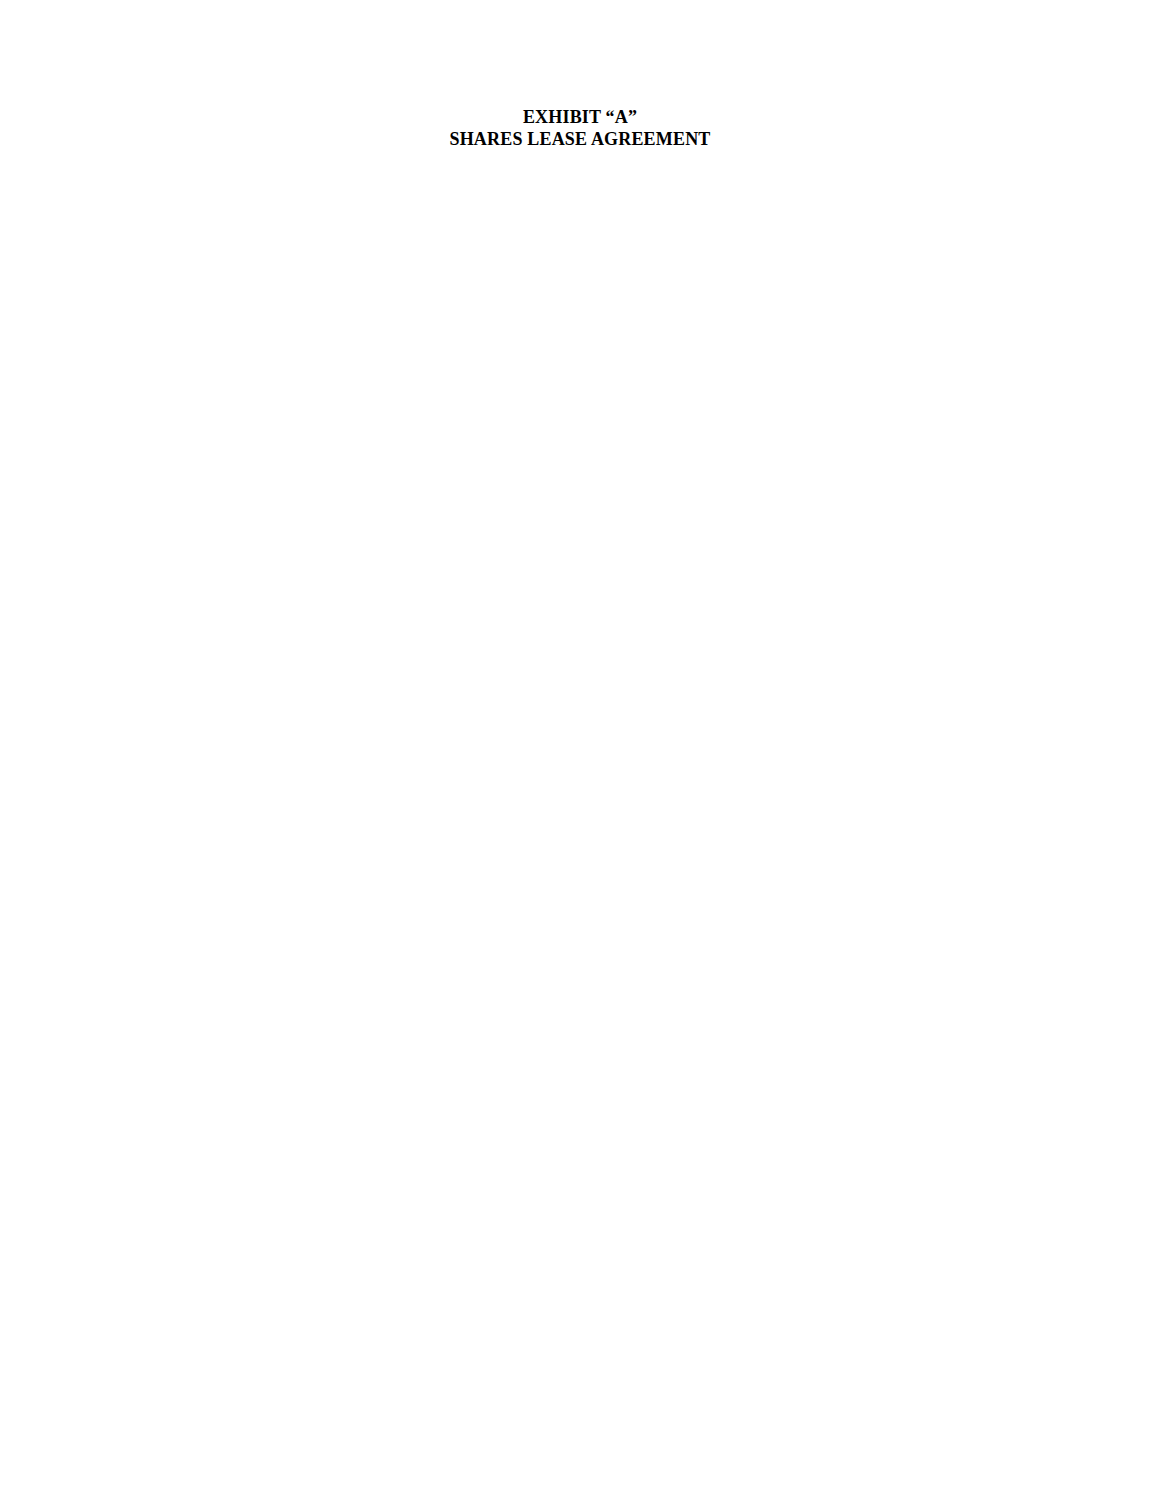EXHIBIT “A” SHARES LEASE AGREEMENT